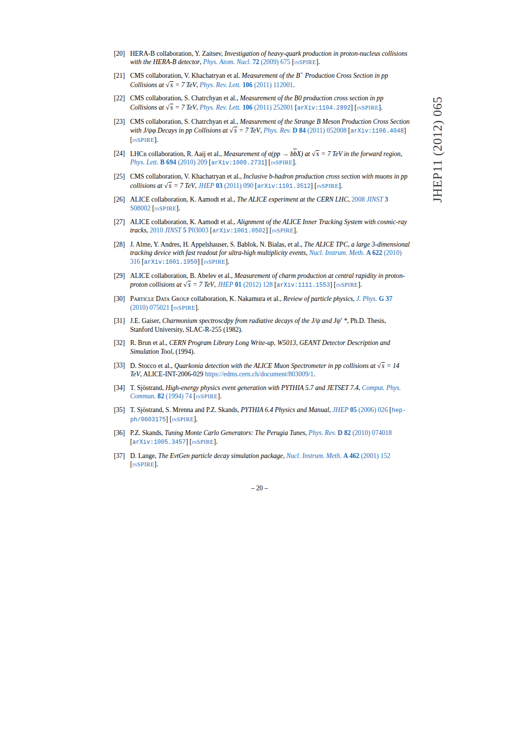JHEP11 (2012) 065
[20] HERA-B collaboration, Y. Zaitsev, Investigation of heavy-quark production in proton-nucleus collisions with the HERA-B detector, Phys. Atom. Nucl. 72 (2009) 675 [inSPIRE].
[21] CMS collaboration, V. Khachatryan et al. Measurement of the B+ Production Cross Section in pp Collisions at √s = 7 TeV, Phys. Rev. Lett. 106 (2011) 112001.
[22] CMS collaboration, S. Chatrchyan et al., Measurement of the B0 production cross section in pp Collisions at √s = 7 TeV, Phys. Rev. Lett. 106 (2011) 252001 [arXiv:1104.2892] [inSPIRE].
[23] CMS collaboration, S. Chatrchyan et al., Measurement of the Strange B Meson Production Cross Section with J/ψφ Decays in pp Collisions at √s = 7 TeV, Phys. Rev. D 84 (2011) 052008 [arXiv:1106.4048] [inSPIRE].
[24] LHCb collaboration, R. Aaij et al., Measurement of σ(pp → bb X) at √s = 7 TeV in the forward region, Phys. Lett. B 694 (2010) 209 [arXiv:1009.2731] [inSPIRE].
[25] CMS collaboration, V. Khachatryan et al., Inclusive b-hadron production cross section with muons in pp collisions at √s = 7 TeV, JHEP 03 (2011) 090 [arXiv:1101.3512] [inSPIRE].
[26] ALICE collaboration, K. Aamodt et al., The ALICE experiment at the CERN LHC, 2008 JINST 3 S08002 [inSPIRE].
[27] ALICE collaboration, K. Aamodt et al., Alignment of the ALICE Inner Tracking System with cosmic-ray tracks, 2010 JINST 5 P03003 [arXiv:1001.0502] [inSPIRE].
[28] J. Alme, Y. Andres, H. Appelshauser, S. Bablok, N. Bialas, et al., The ALICE TPC, a large 3-dimensional tracking device with fast readout for ultra-high multiplicity events, Nucl. Instrum. Meth. A 622 (2010) 316 [arXiv:1001.1950] [inSPIRE].
[29] ALICE collaboration, B. Abelev et al., Measurement of charm production at central rapidity in proton-proton collisions at √s = 7 TeV, JHEP 01 (2012) 128 [arXiv:1111.1553] [inSPIRE].
[30] Particle Data Group collaboration, K. Nakamura et al., Review of particle physics, J. Phys. G 37 (2010) 075021 [inSPIRE].
[31] J.E. Gaiser, Charmonium spectroscdpy from radiative decays of the J/ψ and Jψ′ *, Ph.D. Thesis, Stanford University, SLAC-R-255 (1982).
[32] R. Brun et al., CERN Program Library Long Write-up, W5013, GEANT Detector Description and Simulation Tool, (1994).
[33] D. Stocco et al., Quarkonia detection with the ALICE Muon Spectrometer in pp collisions at √s = 14 TeV, ALICE-INT-2006-029 https://edms.cern.ch/document/803009/1.
[34] T. Sjöstrand, High-energy physics event generation with PYTHIA 5.7 and JETSET 7.4, Comput. Phys. Commun. 82 (1994) 74 [inSPIRE].
[35] T. Sjöstrand, S. Mrenna and P.Z. Skands, PYTHIA 6.4 Physics and Manual, JHEP 05 (2006) 026 [hep-ph/0603175] [inSPIRE].
[36] P.Z. Skands, Tuning Monte Carlo Generators: The Perugia Tunes, Phys. Rev. D 82 (2010) 074018 [arXiv:1005.3457] [inSPIRE].
[37] D. Lange, The EvtGen particle decay simulation package, Nucl. Instrum. Meth. A 462 (2001) 152 [inSPIRE].
– 20 –